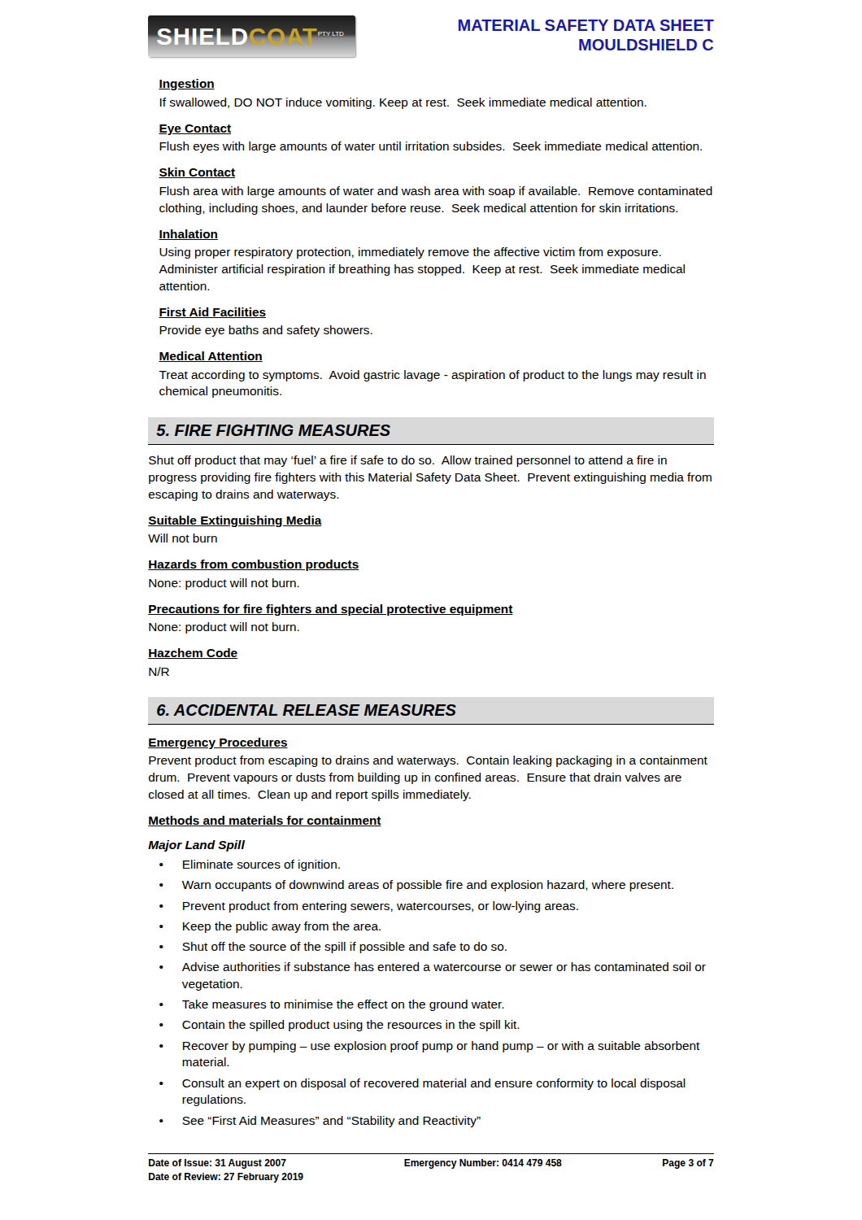SHIELD COAT PTY LTD
MATERIAL SAFETY DATA SHEET
MOULDSHIELD C
Ingestion
If swallowed, DO NOT induce vomiting. Keep at rest. Seek immediate medical attention.
Eye Contact
Flush eyes with large amounts of water until irritation subsides. Seek immediate medical attention.
Skin Contact
Flush area with large amounts of water and wash area with soap if available. Remove contaminated clothing, including shoes, and launder before reuse. Seek medical attention for skin irritations.
Inhalation
Using proper respiratory protection, immediately remove the affective victim from exposure. Administer artificial respiration if breathing has stopped. Keep at rest. Seek immediate medical attention.
First Aid Facilities
Provide eye baths and safety showers.
Medical Attention
Treat according to symptoms. Avoid gastric lavage - aspiration of product to the lungs may result in chemical pneumonitis.
5. FIRE FIGHTING MEASURES
Shut off product that may ‘fuel’ a fire if safe to do so. Allow trained personnel to attend a fire in progress providing fire fighters with this Material Safety Data Sheet. Prevent extinguishing media from escaping to drains and waterways.
Suitable Extinguishing Media
Will not burn
Hazards from combustion products
None: product will not burn.
Precautions for fire fighters and special protective equipment
None: product will not burn.
Hazchem Code
N/R
6. ACCIDENTAL RELEASE MEASURES
Emergency Procedures
Prevent product from escaping to drains and waterways. Contain leaking packaging in a containment drum. Prevent vapours or dusts from building up in confined areas. Ensure that drain valves are closed at all times. Clean up and report spills immediately.
Methods and materials for containment
Major Land Spill
Eliminate sources of ignition.
Warn occupants of downwind areas of possible fire and explosion hazard, where present.
Prevent product from entering sewers, watercourses, or low-lying areas.
Keep the public away from the area.
Shut off the source of the spill if possible and safe to do so.
Advise authorities if substance has entered a watercourse or sewer or has contaminated soil or vegetation.
Take measures to minimise the effect on the ground water.
Contain the spilled product using the resources in the spill kit.
Recover by pumping – use explosion proof pump or hand pump – or with a suitable absorbent material.
Consult an expert on disposal of recovered material and ensure conformity to local disposal regulations.
See “First Aid Measures” and “Stability and Reactivity”
Date of Issue: 31 August 2007
Date of Review: 27 February 2019
Emergency Number: 0414 479 458
Page 3 of 7